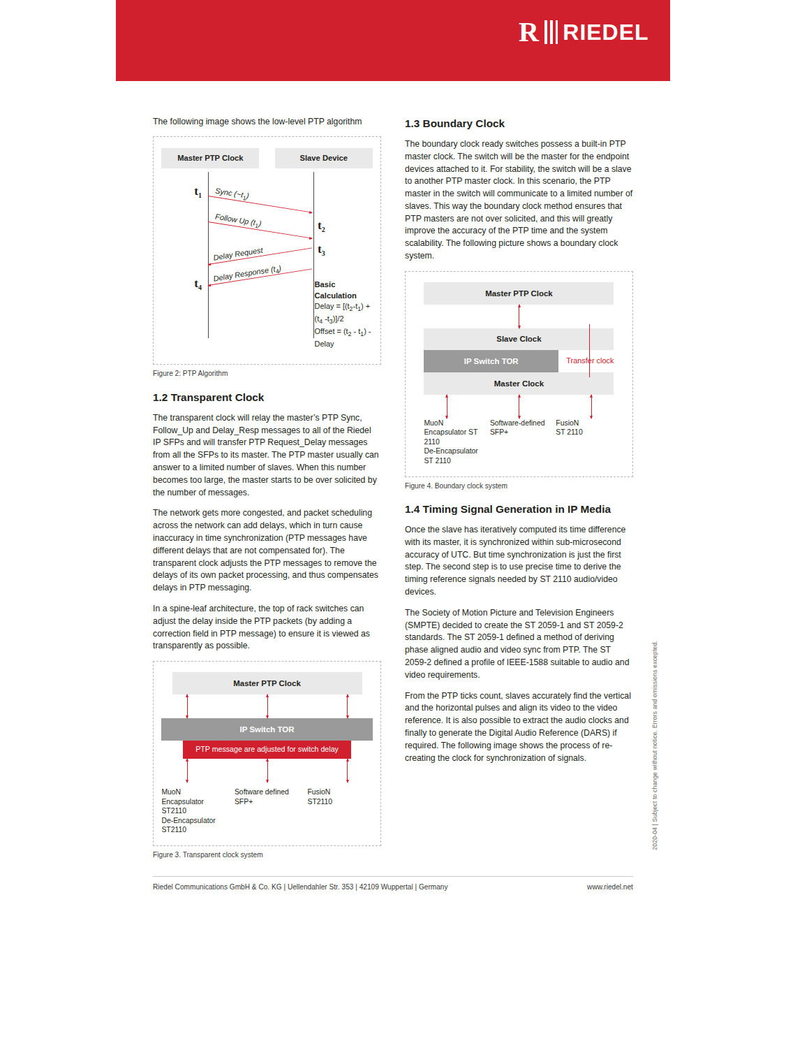R RIEDEL
The following image shows the low-level PTP algorithm
Master PTP Clock
Slave Device
t1
t2
t3
t4
Sync (~t1)
Follow Up (t1)
Delay Request
Delay Response (t4)
Basic Calculation
Delay = [(t2-t1) + (t4 -t3)]/2
Offset = (t2 - t1) - Delay
Figure 2: PTP Algorithm
1.2 Transparent Clock
The transparent clock will relay the master’s PTP Sync, Follow_Up and Delay_Resp messages to all of the Riedel IP SFPs and will transfer PTP Request_Delay messages from all the SFPs to its master. The PTP master usually can answer to a limited number of slaves. When this number becomes too large, the master starts to be over solicited by the number of messages.
The network gets more congested, and packet scheduling across the network can add delays, which in turn cause inaccuracy in time synchronization (PTP messages have different delays that are not compensated for). The transparent clock adjusts the PTP messages to remove the delays of its own packet processing, and thus compensates delays in PTP messaging.
In a spine-leaf architecture, the top of rack switches can adjust the delay inside the PTP packets (by adding a correction field in PTP message) to ensure it is viewed as transparently as possible.
Master PTP Clock
IP Switch TOR
PTP message are adjusted for switch delay
MuoN
Encapsulator ST2110
De-Encapsulator ST2110
Software defined
SFP+
FusioN
ST2110
Figure 3. Transparent clock system
1.3 Boundary Clock
The boundary clock ready switches possess a built-in PTP master clock. The switch will be the master for the endpoint devices attached to it. For stability, the switch will be a slave to another PTP master clock. In this scenario, the PTP master in the switch will communicate to a limited number of slaves. This way the boundary clock method ensures that PTP masters are not over solicited, and this will greatly improve the accuracy of the PTP time and the system scalability. The following picture shows a boundary clock system.
Master PTP Clock
Slave Clock
IP Switch TOR
Transfer clock
Master Clock
MuoN
Encapsulator ST 2110
De-Encapsulator ST 2110
Software-defined
SFP+
FusioN
ST 2110
Figure 4. Boundary clock system
1.4 Timing Signal Generation in IP Media
Once the slave has iteratively computed its time difference with its master, it is synchronized within sub-microsecond accuracy of UTC. But time synchronization is just the first step. The second step is to use precise time to derive the timing reference signals needed by ST 2110 audio/video devices.
The Society of Motion Picture and Television Engineers (SMPTE) decided to create the ST 2059-1 and ST 2059-2 standards. The ST 2059-1 defined a method of deriving phase aligned audio and video sync from PTP. The ST 2059-2 defined a profile of IEEE-1588 suitable to audio and video requirements.
From the PTP ticks count, slaves accurately find the vertical and the horizontal pulses and align its video to the video reference. It is also possible to extract the audio clocks and finally to generate the Digital Audio Reference (DARS) if required. The following image shows the process of re-creating the clock for synchronization of signals.
2020-04 | Subject to change without notice. Errors and omissions excepted.
Riedel Communications GmbH & Co. KG | Uellendahler Str. 353 | 42109 Wuppertal | Germany www.riedel.net